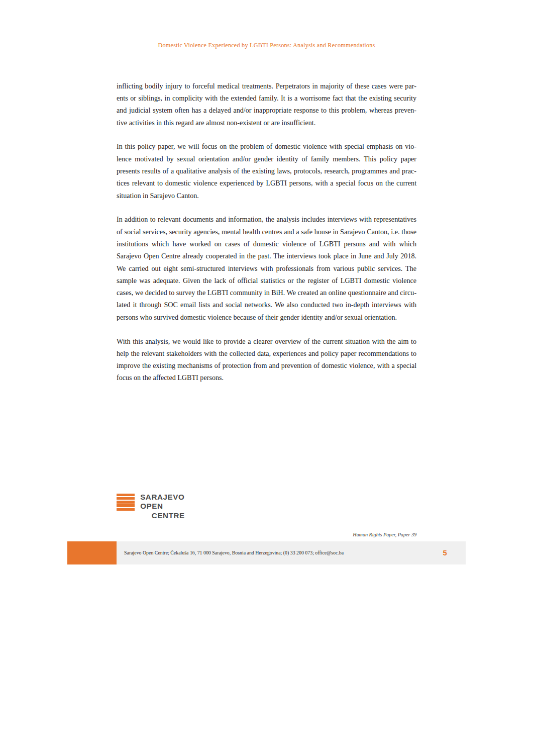Domestic Violence Experienced by LGBTI Persons: Analysis and Recommendations
inflicting bodily injury to forceful medical treatments. Perpetrators in majority of these cases were parents or siblings, in complicity with the extended family. It is a worrisome fact that the existing security and judicial system often has a delayed and/or inappropriate response to this problem, whereas preventive activities in this regard are almost non-existent or are insufficient.
In this policy paper, we will focus on the problem of domestic violence with special emphasis on violence motivated by sexual orientation and/or gender identity of family members. This policy paper presents results of a qualitative analysis of the existing laws, protocols, research, programmes and practices relevant to domestic violence experienced by LGBTI persons, with a special focus on the current situation in Sarajevo Canton.
In addition to relevant documents and information, the analysis includes interviews with representatives of social services, security agencies, mental health centres and a safe house in Sarajevo Canton, i.e. those institutions which have worked on cases of domestic violence of LGBTI persons and with which Sarajevo Open Centre already cooperated in the past. The interviews took place in June and July 2018. We carried out eight semi-structured interviews with professionals from various public services. The sample was adequate. Given the lack of official statistics or the register of LGBTI domestic violence cases, we decided to survey the LGBTI community in BiH. We created an online questionnaire and circulated it through SOC email lists and social networks. We also conducted two in-depth interviews with persons who survived domestic violence because of their gender identity and/or sexual orientation.
With this analysis, we would like to provide a clearer overview of the current situation with the aim to help the relevant stakeholders with the collected data, experiences and policy paper recommendations to improve the existing mechanisms of protection from and prevention of domestic violence, with a special focus on the affected LGBTI persons.
SARAJEVO
OPEN
CENTRE
Human Rights Paper, Paper 39
Sarajevo Open Centre; Čekaluša 16, 71 000 Sarajevo, Bosnia and Herzegovina; (0) 33 200 073; office@soc.ba
5